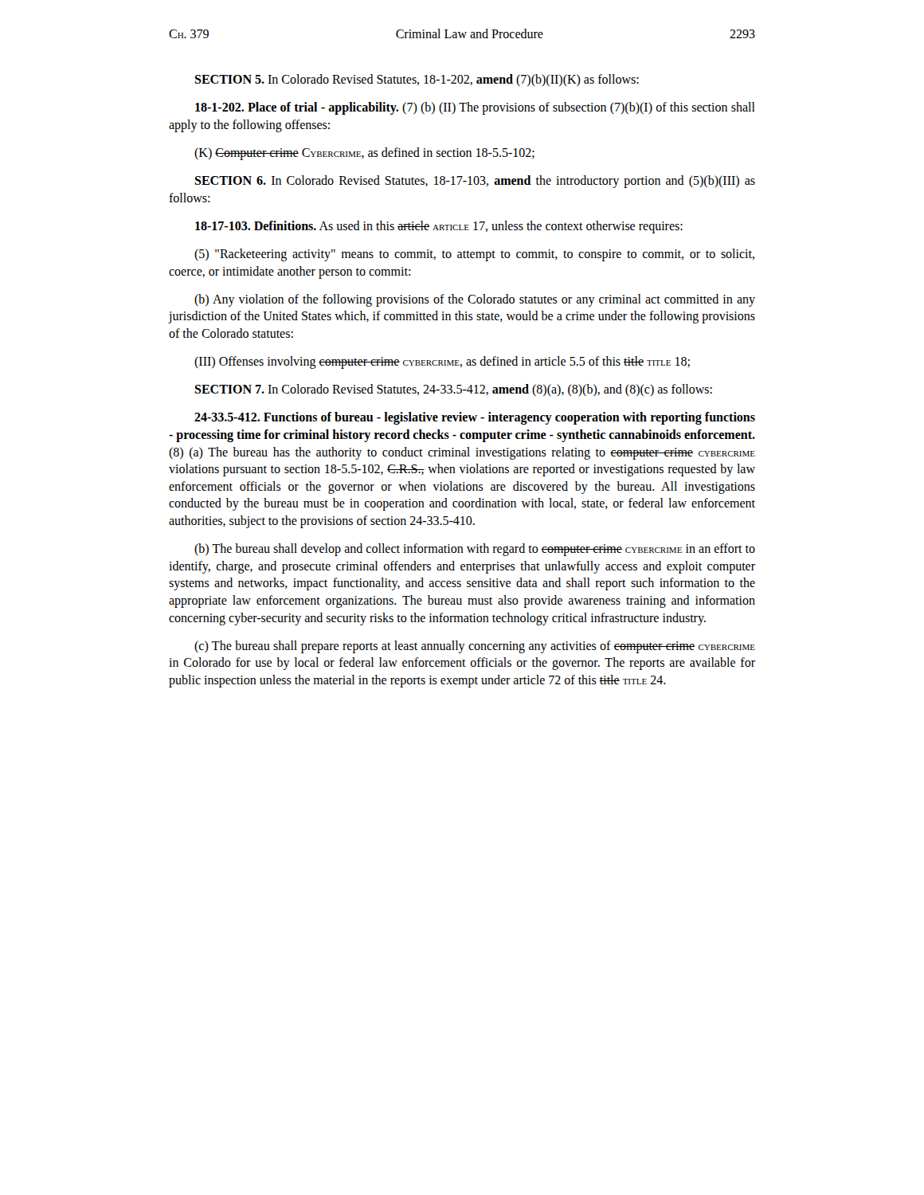Ch. 379 Criminal Law and Procedure 2293
SECTION 5. In Colorado Revised Statutes, 18-1-202, amend (7)(b)(II)(K) as follows:
18-1-202. Place of trial - applicability. (7) (b) (II) The provisions of subsection (7)(b)(I) of this section shall apply to the following offenses:
(K) Computer crime Cybercrime, as defined in section 18-5.5-102;
SECTION 6. In Colorado Revised Statutes, 18-17-103, amend the introductory portion and (5)(b)(III) as follows:
18-17-103. Definitions. As used in this article article 17, unless the context otherwise requires:
(5) "Racketeering activity" means to commit, to attempt to commit, to conspire to commit, or to solicit, coerce, or intimidate another person to commit:
(b) Any violation of the following provisions of the Colorado statutes or any criminal act committed in any jurisdiction of the United States which, if committed in this state, would be a crime under the following provisions of the Colorado statutes:
(III) Offenses involving computer crime cybercrime, as defined in article 5.5 of this title title 18;
SECTION 7. In Colorado Revised Statutes, 24-33.5-412, amend (8)(a), (8)(b), and (8)(c) as follows:
24-33.5-412. Functions of bureau - legislative review - interagency cooperation with reporting functions - processing time for criminal history record checks - computer crime - synthetic cannabinoids enforcement. (8) (a) The bureau has the authority to conduct criminal investigations relating to computer crime cybercrime violations pursuant to section 18-5.5-102, C.R.S., when violations are reported or investigations requested by law enforcement officials or the governor or when violations are discovered by the bureau. All investigations conducted by the bureau must be in cooperation and coordination with local, state, or federal law enforcement authorities, subject to the provisions of section 24-33.5-410.
(b) The bureau shall develop and collect information with regard to computer crime cybercrime in an effort to identify, charge, and prosecute criminal offenders and enterprises that unlawfully access and exploit computer systems and networks, impact functionality, and access sensitive data and shall report such information to the appropriate law enforcement organizations. The bureau must also provide awareness training and information concerning cyber-security and security risks to the information technology critical infrastructure industry.
(c) The bureau shall prepare reports at least annually concerning any activities of computer crime cybercrime in Colorado for use by local or federal law enforcement officials or the governor. The reports are available for public inspection unless the material in the reports is exempt under article 72 of this title title 24.